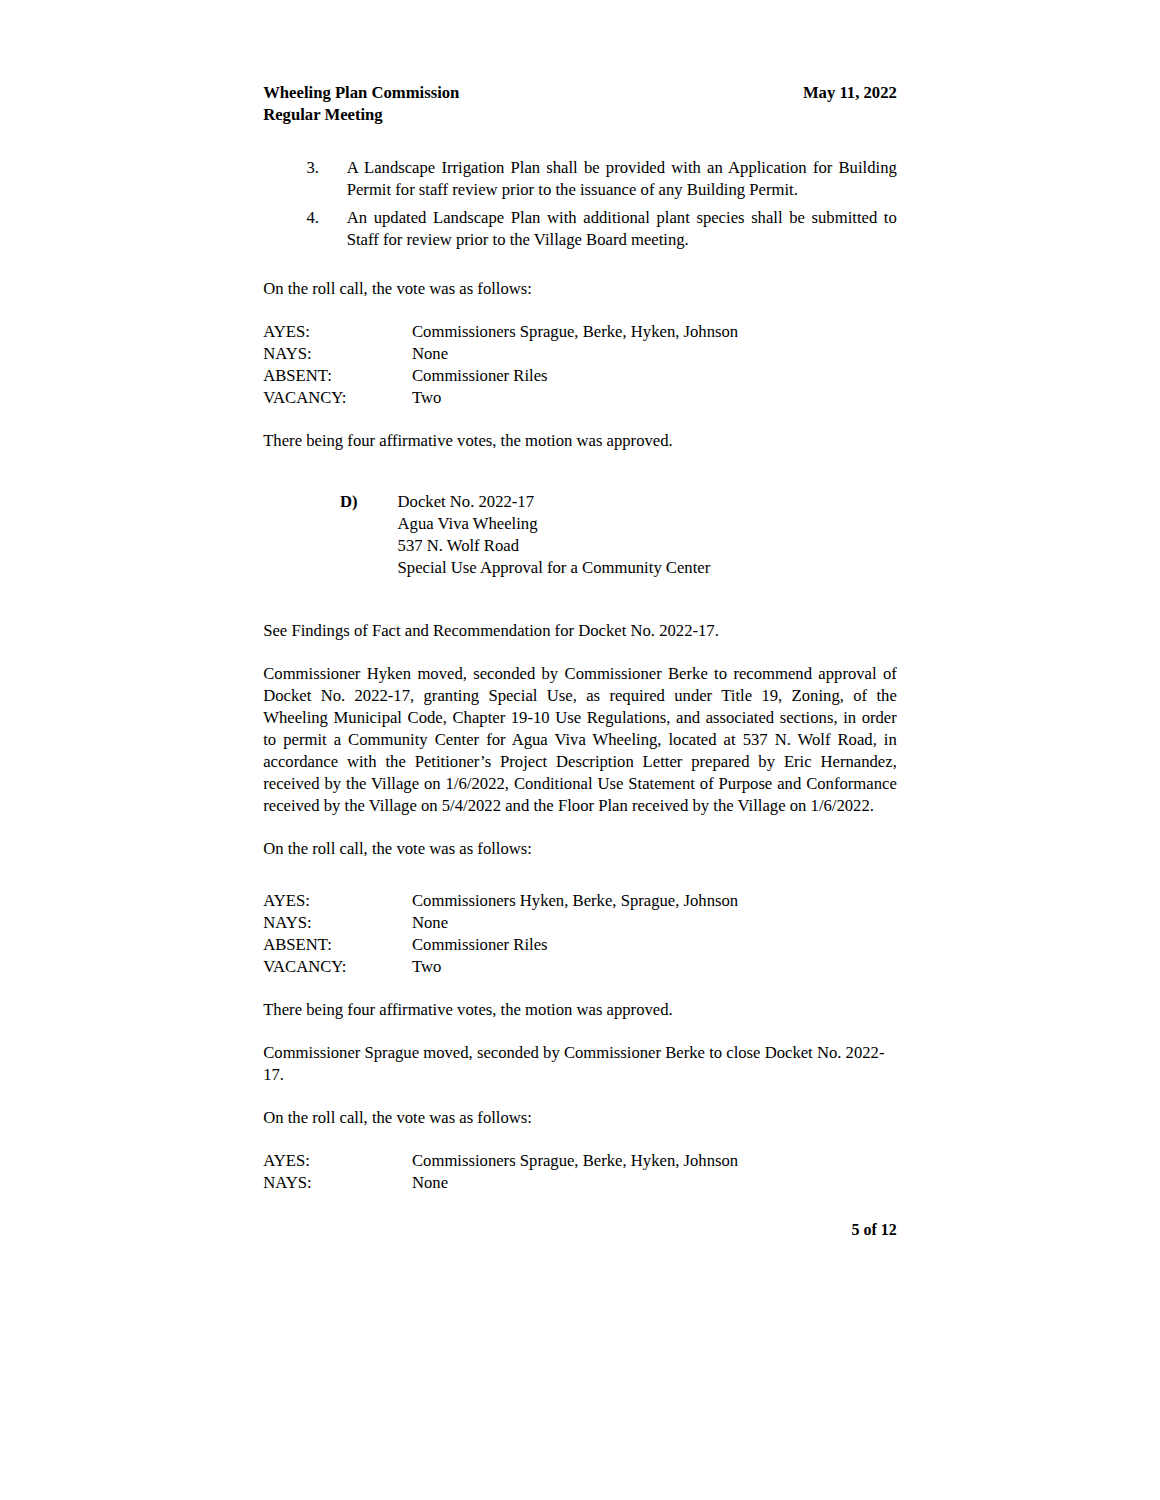Wheeling Plan Commission
May 11, 2022
Regular Meeting
3. A Landscape Irrigation Plan shall be provided with an Application for Building Permit for staff review prior to the issuance of any Building Permit.
4. An updated Landscape Plan with additional plant species shall be submitted to Staff for review prior to the Village Board meeting.
On the roll call, the vote was as follows:
AYES:
Commissioners Sprague, Berke, Hyken, Johnson
NAYS:
None
ABSENT:
Commissioner Riles
VACANCY:
Two
There being four affirmative votes, the motion was approved.
D)
Docket No. 2022-17
Agua Viva Wheeling
537 N. Wolf Road
Special Use Approval for a Community Center
See Findings of Fact and Recommendation for Docket No. 2022-17.
Commissioner Hyken moved, seconded by Commissioner Berke to recommend approval of Docket No. 2022-17, granting Special Use, as required under Title 19, Zoning, of the Wheeling Municipal Code, Chapter 19-10 Use Regulations, and associated sections, in order to permit a Community Center for Agua Viva Wheeling, located at 537 N. Wolf Road, in accordance with the Petitioner’s Project Description Letter prepared by Eric Hernandez, received by the Village on 1/6/2022, Conditional Use Statement of Purpose and Conformance received by the Village on 5/4/2022 and the Floor Plan received by the Village on 1/6/2022.
On the roll call, the vote was as follows:
AYES:
Commissioners Hyken, Berke, Sprague, Johnson
NAYS:
None
ABSENT:
Commissioner Riles
VACANCY:
Two
There being four affirmative votes, the motion was approved.
Commissioner Sprague moved, seconded by Commissioner Berke to close Docket No. 2022-17.
On the roll call, the vote was as follows:
AYES:
Commissioners Sprague, Berke, Hyken, Johnson
NAYS:
None
5 of 12